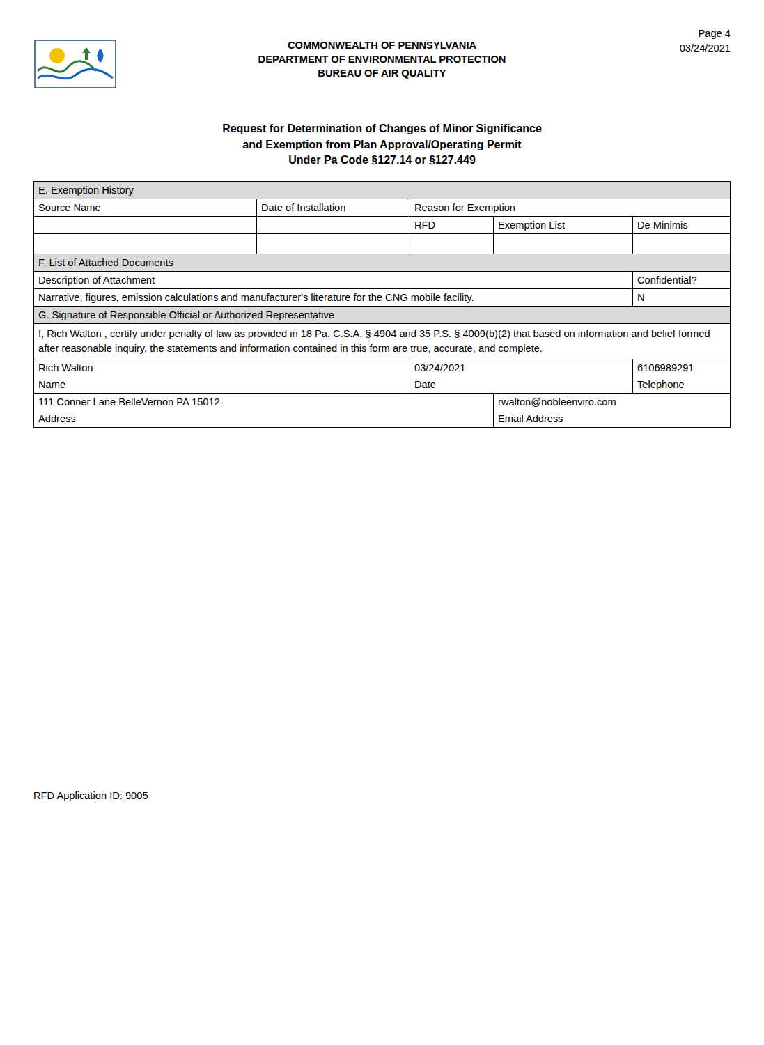Page 4
03/24/2021
PA DEP logo
COMMONWEALTH OF PENNSYLVANIA
DEPARTMENT OF ENVIRONMENTAL PROTECTION
BUREAU OF AIR QUALITY
Request for Determination of Changes of Minor Significance
and Exemption from Plan Approval/Operating Permit
Under Pa Code §127.14 or §127.449
| E. Exemption History |
| Source Name | Date of Installation | Reason for Exemption |
| | | RFD | Exemption List | De Minimis |
| F. List of Attached Documents |
| Description of Attachment | Confidential? |
| Narrative, figures, emission calculations and manufacturer's literature for the CNG mobile facility. | N |
| G. Signature of Responsible Official or Authorized Representative |
| I, Rich Walton , certify under penalty of law as provided in 18 Pa. C.S.A. § 4904 and 35 P.S. § 4009(b)(2) that based on information and belief formed after reasonable inquiry, the statements and information contained in this form are true, accurate, and complete. |
| Rich Walton | 03/24/2021 | 6106989291 |
| Name | Date | Telephone |
| 111 Conner Lane BelleVernon PA 15012 | rwalton@nobleenviro.com |
| Address | Email Address |
RFD Application ID: 9005